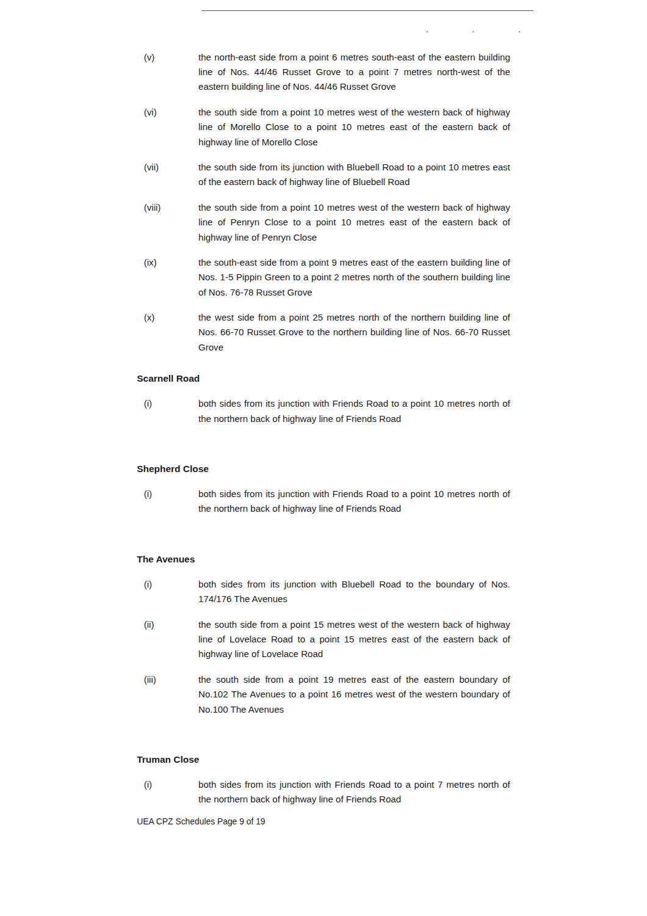. . .
(v)
the north-east side from a point 6 metres south-east of the eastern building line of Nos. 44/46 Russet Grove to a point 7 metres north-west of the eastern building line of Nos. 44/46 Russet Grove
(vi)
the south side from a point 10 metres west of the western back of highway line of Morello Close to a point 10 metres east of the eastern back of highway line of Morello Close
(vii)
the south side from its junction with Bluebell Road to a point 10 metres east of the eastern back of highway line of Bluebell Road
(viii)
the south side from a point 10 metres west of the western back of highway line of Penryn Close to a point 10 metres east of the eastern back of highway line of Penryn Close
(ix)
the south-east side from a point 9 metres east of the eastern building line of Nos. 1-5 Pippin Green to a point 2 metres north of the southern building line of Nos. 76-78 Russet Grove
(x)
the west side from a point 25 metres north of the northern building line of Nos. 66-70 Russet Grove to the northern building line of Nos. 66-70 Russet Grove
Scarnell Road
(i)
both sides from its junction with Friends Road to a point 10 metres north of the northern back of highway line of Friends Road
Shepherd Close
(i)
both sides from its junction with Friends Road to a point 10 metres north of the northern back of highway line of Friends Road
The Avenues
(i)
both sides from its junction with Bluebell Road to the boundary of Nos. 174/176 The Avenues
(ii)
the south side from a point 15 metres west of the western back of highway line of Lovelace Road to a point 15 metres east of the eastern back of highway line of Lovelace Road
(iii)
the south side from a point 19 metres east of the eastern boundary of No.102 The Avenues to a point 16 metres west of the western boundary of No.100 The Avenues
Truman Close
(i)
both sides from its junction with Friends Road to a point 7 metres north of the northern back of highway line of Friends Road
UEA CPZ Schedules Page 9 of 19